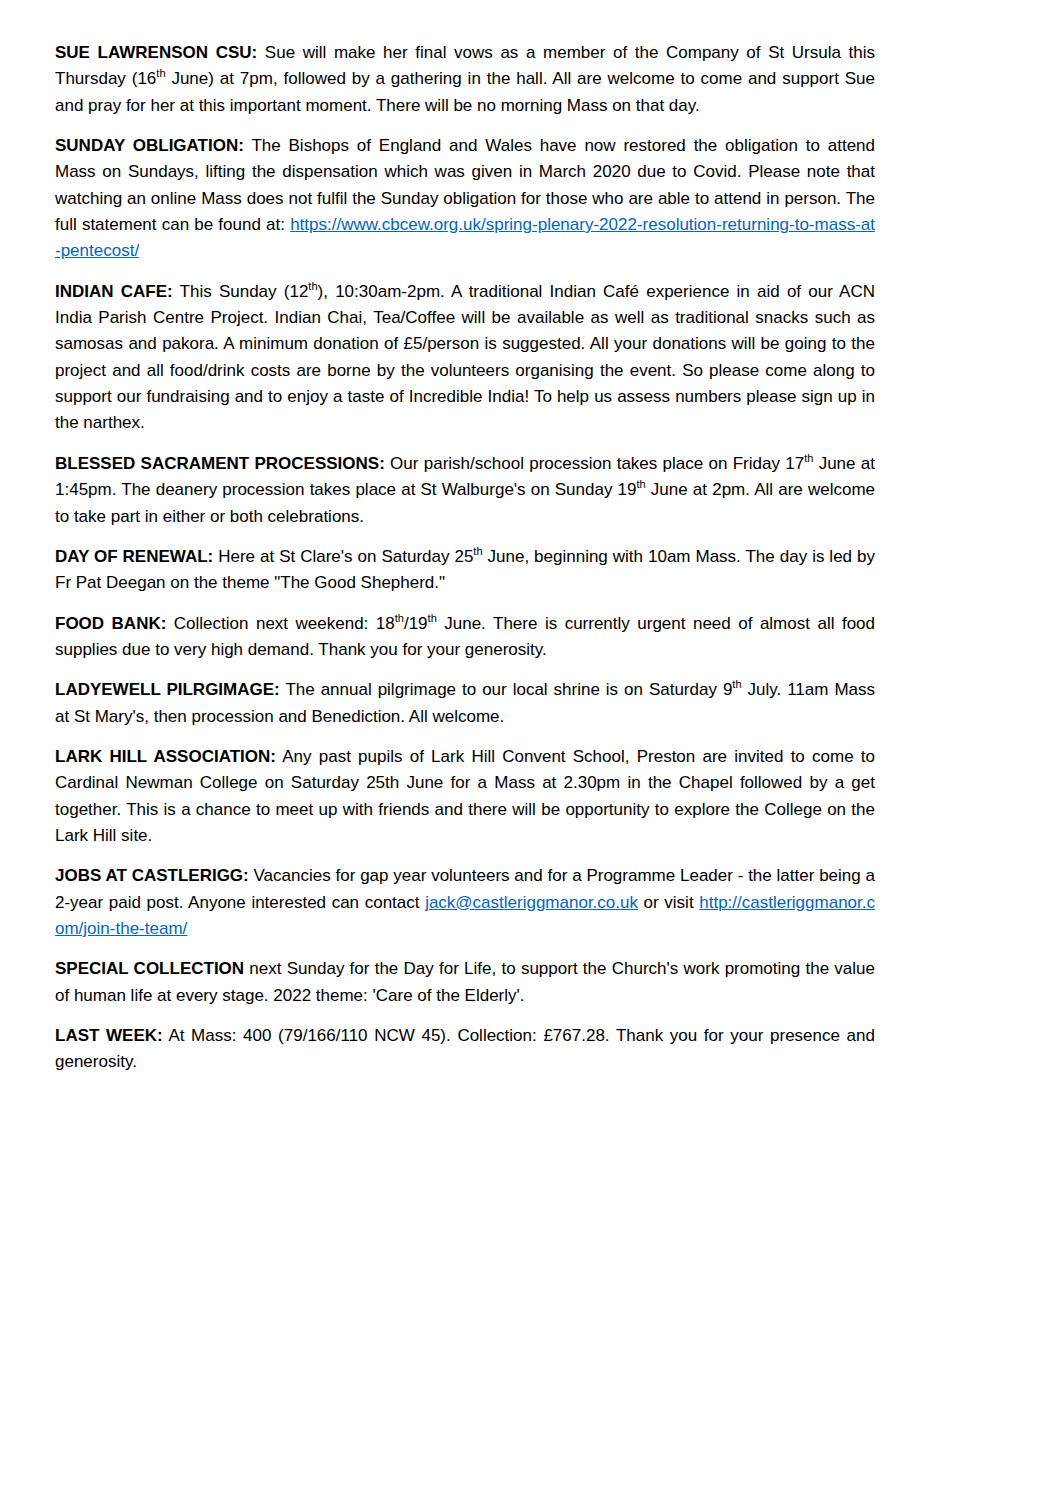SUE LAWRENSON CSU: Sue will make her final vows as a member of the Company of St Ursula this Thursday (16th June) at 7pm, followed by a gathering in the hall. All are welcome to come and support Sue and pray for her at this important moment. There will be no morning Mass on that day.
SUNDAY OBLIGATION: The Bishops of England and Wales have now restored the obligation to attend Mass on Sundays, lifting the dispensation which was given in March 2020 due to Covid. Please note that watching an online Mass does not fulfil the Sunday obligation for those who are able to attend in person. The full statement can be found at: https://www.cbcew.org.uk/spring-plenary-2022-resolution-returning-to-mass-at-pentecost/
INDIAN CAFE: This Sunday (12th), 10:30am-2pm. A traditional Indian Café experience in aid of our ACN India Parish Centre Project. Indian Chai, Tea/Coffee will be available as well as traditional snacks such as samosas and pakora. A minimum donation of £5/person is suggested. All your donations will be going to the project and all food/drink costs are borne by the volunteers organising the event. So please come along to support our fundraising and to enjoy a taste of Incredible India! To help us assess numbers please sign up in the narthex.
BLESSED SACRAMENT PROCESSIONS: Our parish/school procession takes place on Friday 17th June at 1:45pm. The deanery procession takes place at St Walburge's on Sunday 19th June at 2pm. All are welcome to take part in either or both celebrations.
DAY OF RENEWAL: Here at St Clare's on Saturday 25th June, beginning with 10am Mass. The day is led by Fr Pat Deegan on the theme "The Good Shepherd."
FOOD BANK: Collection next weekend: 18th/19th June. There is currently urgent need of almost all food supplies due to very high demand. Thank you for your generosity.
LADYEWELL PILRGIMAGE: The annual pilgrimage to our local shrine is on Saturday 9th July. 11am Mass at St Mary's, then procession and Benediction. All welcome.
LARK HILL ASSOCIATION: Any past pupils of Lark Hill Convent School, Preston are invited to come to Cardinal Newman College on Saturday 25th June for a Mass at 2.30pm in the Chapel followed by a get together. This is a chance to meet up with friends and there will be opportunity to explore the College on the Lark Hill site.
JOBS AT CASTLERIGG: Vacancies for gap year volunteers and for a Programme Leader - the latter being a 2-year paid post. Anyone interested can contact jack@castleriggmanor.co.uk or visit http://castleriggmanor.com/join-the-team/
SPECIAL COLLECTION next Sunday for the Day for Life, to support the Church's work promoting the value of human life at every stage. 2022 theme: 'Care of the Elderly'.
LAST WEEK: At Mass: 400 (79/166/110 NCW 45). Collection: £767.28. Thank you for your presence and generosity.